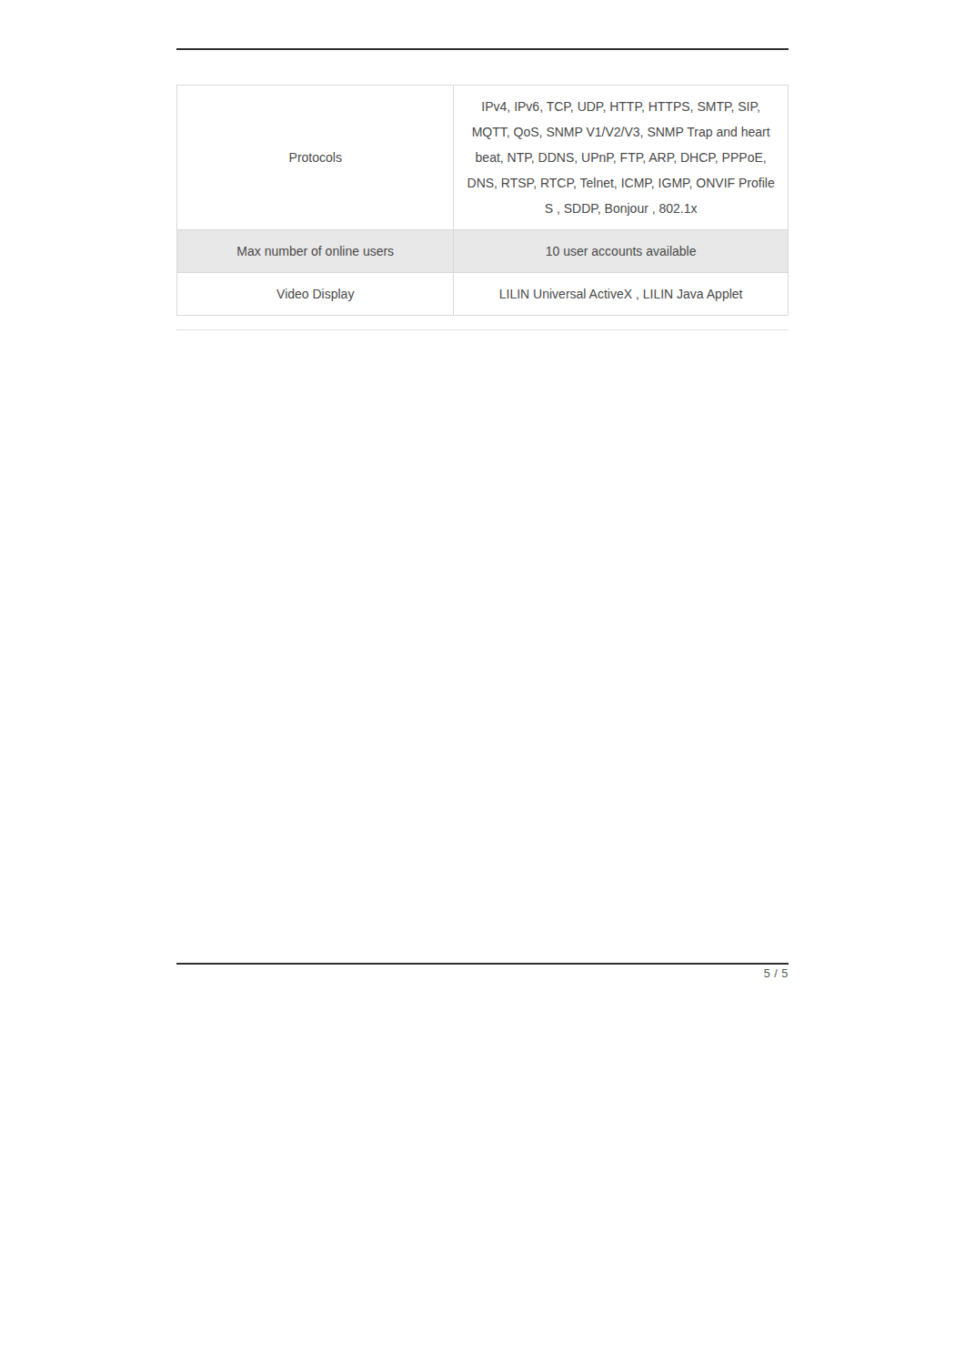| Protocols | IPv4, IPv6, TCP, UDP, HTTP, HTTPS, SMTP, SIP, MQTT, QoS, SNMP V1/V2/V3, SNMP Trap and heart beat, NTP, DDNS, UPnP, FTP, ARP, DHCP, PPPoE, DNS, RTSP, RTCP, Telnet, ICMP, IGMP, ONVIF Profile S , SDDP, Bonjour , 802.1x |
| Max number of online users | 10 user accounts available |
| Video Display | LILIN Universal ActiveX , LILIN Java Applet |
5 / 5